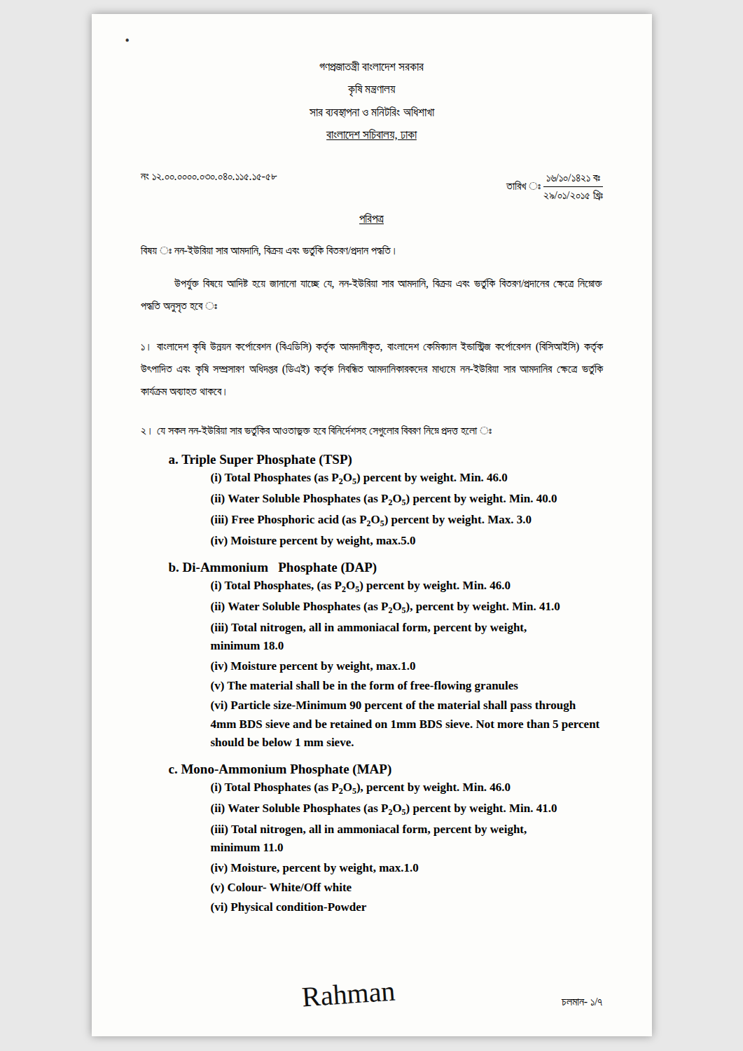•
গণপ্রজাতন্ত্রী বাংলাদেশ সরকার কৃষি মন্ত্রণালয় সার ব্যবস্থাপনা ও মনিটরিং অধিশাখা বাংলাদেশ সচিবালয়, ঢাকা
নং ১২.০০.০০০০.০৩০.০৪০.১১৫.১৫-৫৮
তারিখ ঃ ১৬/১০/১৪২১ বঃ ২৯/০১/২০১৫ খ্রিঃ
পরিপত্র
বিষয় ঃ নন-ইউরিয়া সার আমদানি, বিক্রয় এবং ভর্তুকি বিতরণ/প্রদান পদ্ধতি।
উপর্যুক্ত বিষয়ে আদিষ্ট হয়ে জানানো যাচ্ছে যে, নন-ইউরিয়া সার আমদানি, বিক্রয় এবং ভর্তুকি বিতরণ/প্রদানের ক্ষেত্রে নিম্নোক্ত পদ্ধতি অনুসৃত হবে ঃ
১। বাংলাদেশ কৃষি উন্নয়ন কর্পোরেশন (বিএডিসি) কর্তৃক আমদানীকৃত, বাংলাদেশ কেমিক্যাল ইন্ডাস্ট্রিজ কর্পোরেশন (বিসিআইসি) কর্তৃক উৎপাদিত এবং কৃষি সম্প্রসারণ অধিদপ্তর (ডিএই) কর্তৃক নিবন্ধিত আমদানিকারকদের মাধ্যমে নন-ইউরিয়া সার আমদানির ক্ষেত্রে ভর্তুকি কার্যক্রম অব্যাহত থাকবে।
২। যে সকল নন-ইউরিয়া সার ভর্তুকির আওতাভুক্ত হবে বিনির্দেশসহ সেগুলোর বিবরণ নিম্নে প্রদত্ত হলো ঃ
a. Triple Super Phosphate (TSP)
(i) Total Phosphates (as P2O5) percent by weight. Min. 46.0
(ii) Water Soluble Phosphates (as P2O5) percent by weight. Min. 40.0
(iii) Free Phosphoric acid (as P2O5) percent by weight. Max. 3.0
(iv) Moisture percent by weight, max.5.0
b. Di-Ammonium Phosphate (DAP)
(i) Total Phosphates, (as P2O5) percent by weight. Min. 46.0
(ii) Water Soluble Phosphates (as P2O5), percent by weight. Min. 41.0
(iii) Total nitrogen, all in ammoniacal form, percent by weight,
minimum 18.0
(iv) Moisture percent by weight, max.1.0
(v) The material shall be in the form of free-flowing granules
(vi) Particle size-Minimum 90 percent of the material shall pass through 4mm BDS sieve and be retained on 1mm BDS sieve. Not more than 5 percent should be below 1 mm sieve.
c. Mono-Ammonium Phosphate (MAP)
(i) Total Phosphates (as P2O5), percent by weight. Min. 46.0
(ii) Water Soluble Phosphates (as P2O5) percent by weight. Min. 41.0
(iii) Total nitrogen, all in ammoniacal form, percent by weight,
minimum 11.0
(iv) Moisture, percent by weight, max.1.0
(v) Colour- White/Off white
(vi) Physical condition-Powder
Rahman
চলমান- ১/৭